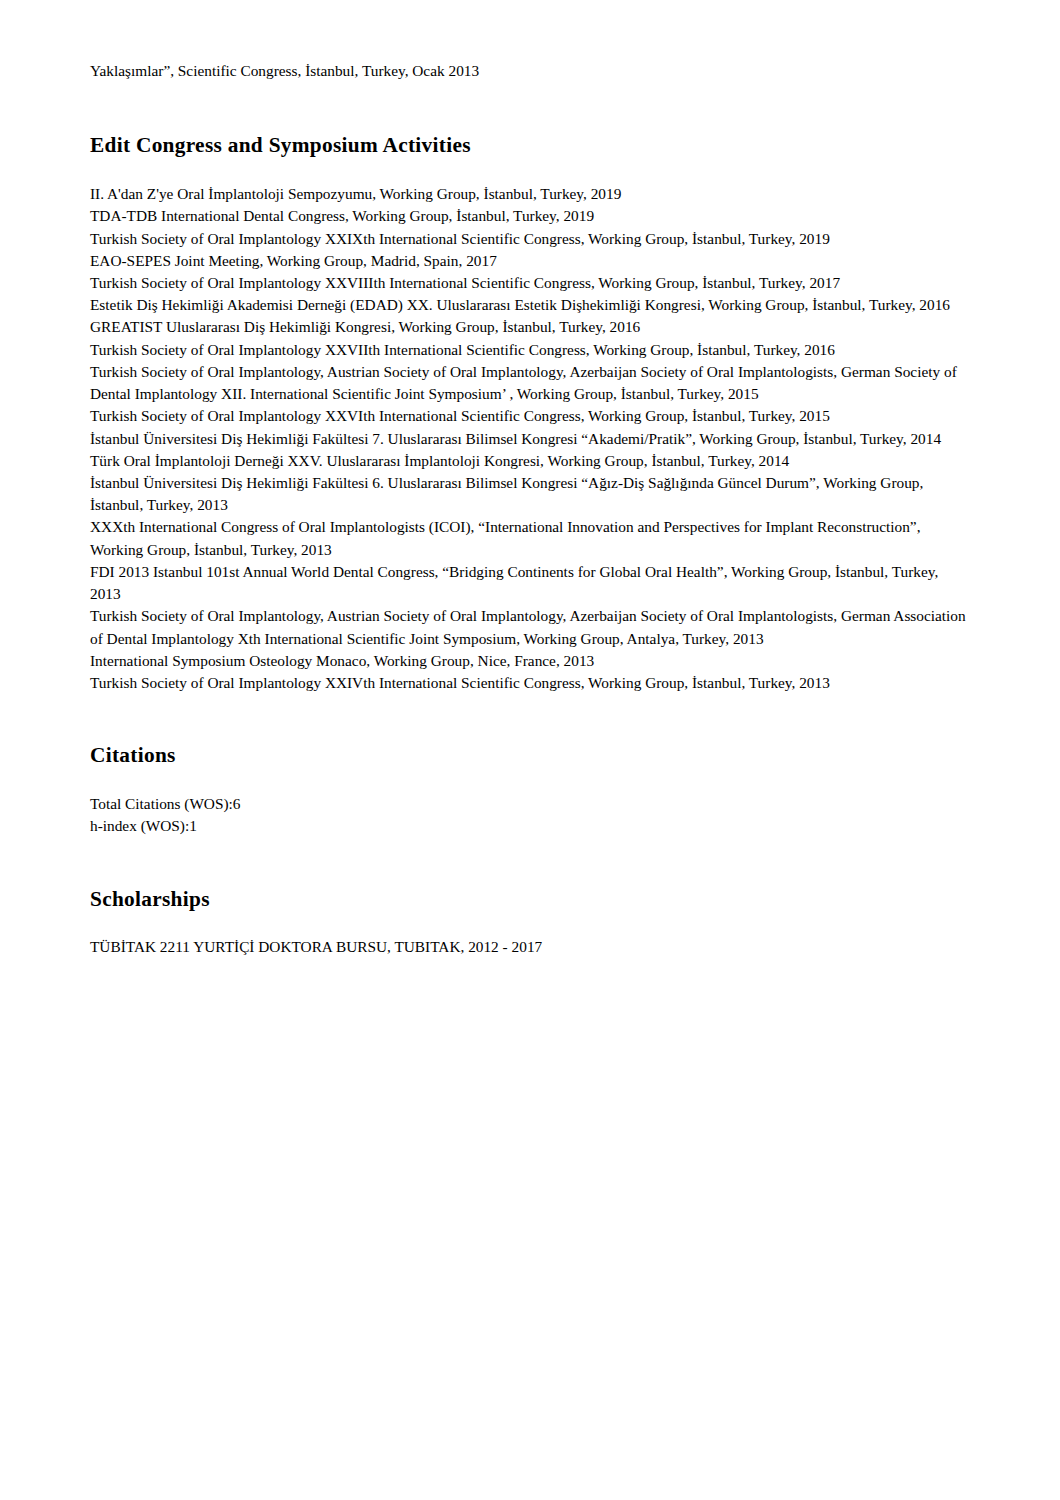Yaklaşımlar”, Scientific Congress, İstanbul, Turkey, Ocak 2013
Edit Congress and Symposium Activities
II. A'dan Z'ye Oral İmplantoloji Sempozyumu, Working Group, İstanbul, Turkey, 2019
TDA-TDB International Dental Congress, Working Group, İstanbul, Turkey, 2019
Turkish Society of Oral Implantology XXIXth International Scientific Congress, Working Group, İstanbul, Turkey, 2019
EAO-SEPES Joint Meeting, Working Group, Madrid, Spain, 2017
Turkish Society of Oral Implantology XXVIIIth International Scientific Congress, Working Group, İstanbul, Turkey, 2017
Estetik Diş Hekimliği Akademisi Derneği (EDAD) XX. Uluslararası Estetik Dişhekimliği Kongresi, Working Group, İstanbul, Turkey, 2016
GREATIST Uluslararası Diş Hekimliği Kongresi, Working Group, İstanbul, Turkey, 2016
Turkish Society of Oral Implantology XXVIIth International Scientific Congress, Working Group, İstanbul, Turkey, 2016
Turkish Society of Oral Implantology, Austrian Society of Oral Implantology, Azerbaijan Society of Oral Implantologists, German Society of Dental Implantology XII. International Scientific Joint Symposium’ , Working Group, İstanbul, Turkey, 2015
Turkish Society of Oral Implantology XXVIth International Scientific Congress, Working Group, İstanbul, Turkey, 2015
İstanbul Üniversitesi Diş Hekimliği Fakültesi 7. Uluslararası Bilimsel Kongresi “Akademi/Pratik”, Working Group, İstanbul, Turkey, 2014
Türk Oral İmplantoloji Derneği XXV. Uluslararası İmplantoloji Kongresi, Working Group, İstanbul, Turkey, 2014
İstanbul Üniversitesi Diş Hekimliği Fakültesi 6. Uluslararası Bilimsel Kongresi “Ağız-Diş Sağlığında Güncel Durum”, Working Group, İstanbul, Turkey, 2013
XXXth International Congress of Oral Implantologists (ICOI), “International Innovation and Perspectives for Implant Reconstruction”, Working Group, İstanbul, Turkey, 2013
FDI 2013 Istanbul 101st Annual World Dental Congress, “Bridging Continents for Global Oral Health”, Working Group, İstanbul, Turkey, 2013
Turkish Society of Oral Implantology, Austrian Society of Oral Implantology, Azerbaijan Society of Oral Implantologists, German Association of Dental Implantology Xth International Scientific Joint Symposium, Working Group, Antalya, Turkey, 2013
International Symposium Osteology Monaco, Working Group, Nice, France, 2013
Turkish Society of Oral Implantology XXIVth International Scientific Congress, Working Group, İstanbul, Turkey, 2013
Citations
Total Citations (WOS):6
h-index (WOS):1
Scholarships
TÜBİTAK 2211 YURTİÇİ DOKTORA BURSU, TUBITAK, 2012 - 2017